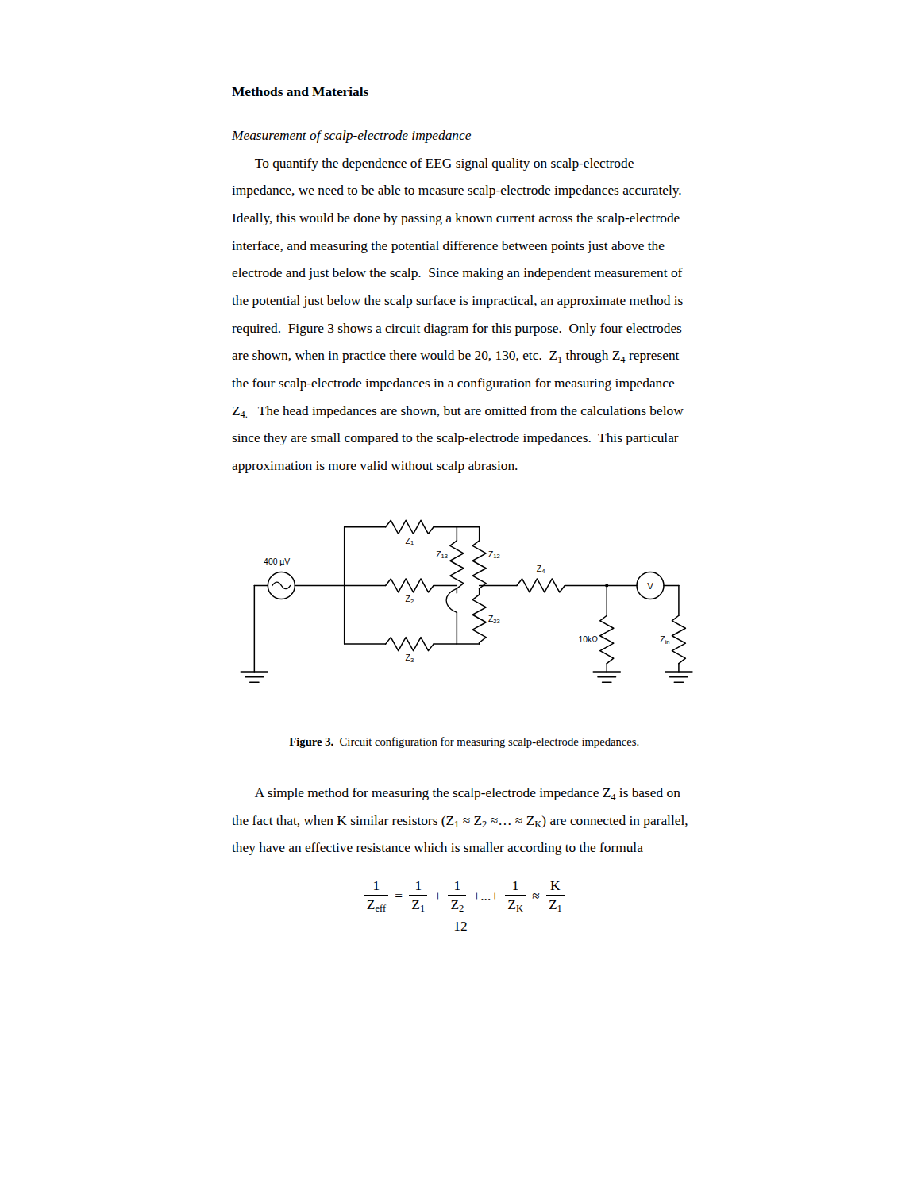Methods and Materials
Measurement of scalp-electrode impedance
To quantify the dependence of EEG signal quality on scalp-electrode impedance, we need to be able to measure scalp-electrode impedances accurately. Ideally, this would be done by passing a known current across the scalp-electrode interface, and measuring the potential difference between points just above the electrode and just below the scalp. Since making an independent measurement of the potential just below the scalp surface is impractical, an approximate method is required. Figure 3 shows a circuit diagram for this purpose. Only four electrodes are shown, when in practice there would be 20, 130, etc. Z1 through Z4 represent the four scalp-electrode impedances in a configuration for measuring impedance Z4. The head impedances are shown, but are omitted from the calculations below since they are small compared to the scalp-electrode impedances. This particular approximation is more valid without scalp abrasion.
400 µV Z1 Z2 Z3 Z13 Z12 Z23 Z4 10kΩ Zin V
Figure 3. Circuit configuration for measuring scalp-electrode impedances.
A simple method for measuring the scalp-electrode impedance Z4 is based on the fact that, when K similar resistors (Z1 ≈ Z2 ≈… ≈ ZK) are connected in parallel, they have an effective resistance which is smaller according to the formula
1 Zeff = 1 Z1 + 1 Z2 +...+ 1 ZK ≈ KZ1
12